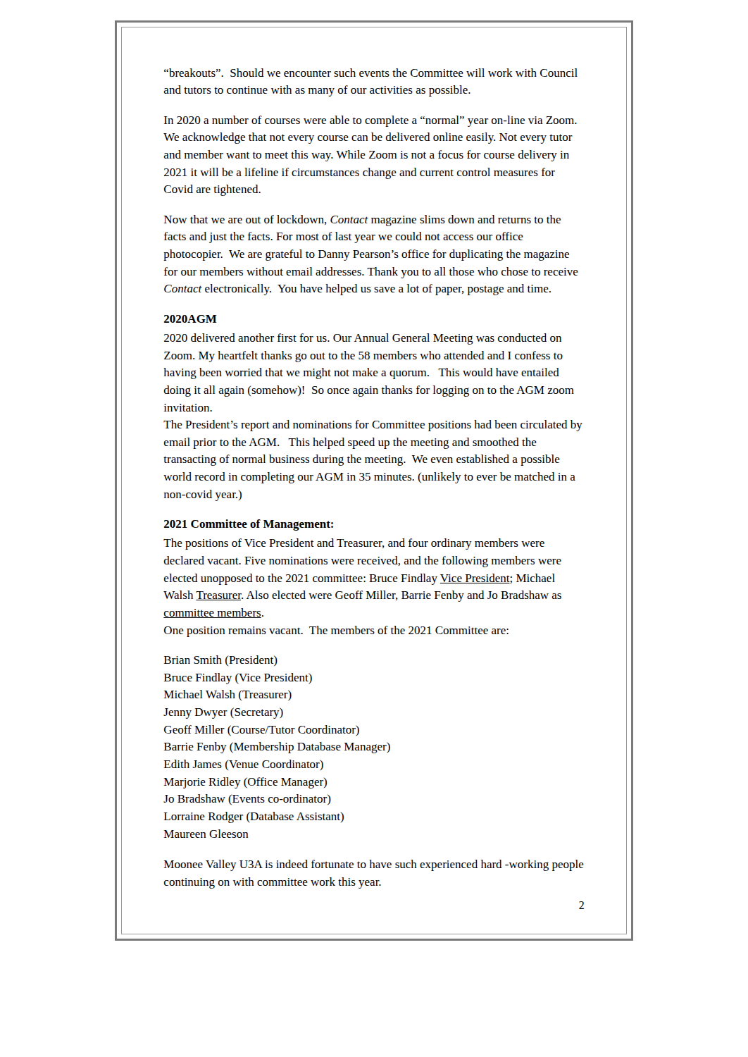“breakouts”. Should we encounter such events the Committee will work with Council and tutors to continue with as many of our activities as possible.
In 2020 a number of courses were able to complete a “normal” year on-line via Zoom.
We acknowledge that not every course can be delivered online easily. Not every tutor and member want to meet this way. While Zoom is not a focus for course delivery in 2021 it will be a lifeline if circumstances change and current control measures for Covid are tightened.
Now that we are out of lockdown, Contact magazine slims down and returns to the facts and just the facts. For most of last year we could not access our office photocopier. We are grateful to Danny Pearson’s office for duplicating the magazine for our members without email addresses. Thank you to all those who chose to receive Contact electronically. You have helped us save a lot of paper, postage and time.
2020AGM
2020 delivered another first for us. Our Annual General Meeting was conducted on Zoom. My heartfelt thanks go out to the 58 members who attended and I confess to having been worried that we might not make a quorum. This would have entailed doing it all again (somehow)! So once again thanks for logging on to the AGM zoom invitation.
The President’s report and nominations for Committee positions had been circulated by email prior to the AGM. This helped speed up the meeting and smoothed the transacting of normal business during the meeting. We even established a possible world record in completing our AGM in 35 minutes. (unlikely to ever be matched in a non-covid year.)
2021 Committee of Management:
The positions of Vice President and Treasurer, and four ordinary members were declared vacant. Five nominations were received, and the following members were elected unopposed to the 2021 committee: Bruce Findlay Vice President; Michael Walsh Treasurer. Also elected were Geoff Miller, Barrie Fenby and Jo Bradshaw as committee members.
One position remains vacant. The members of the 2021 Committee are:
Brian Smith (President)
Bruce Findlay (Vice President)
Michael Walsh (Treasurer)
Jenny Dwyer (Secretary)
Geoff Miller (Course/Tutor Coordinator)
Barrie Fenby (Membership Database Manager)
Edith James (Venue Coordinator)
Marjorie Ridley (Office Manager)
Jo Bradshaw (Events co-ordinator)
Lorraine Rodger (Database Assistant)
Maureen Gleeson
Moonee Valley U3A is indeed fortunate to have such experienced hard -working people continuing on with committee work this year.
2